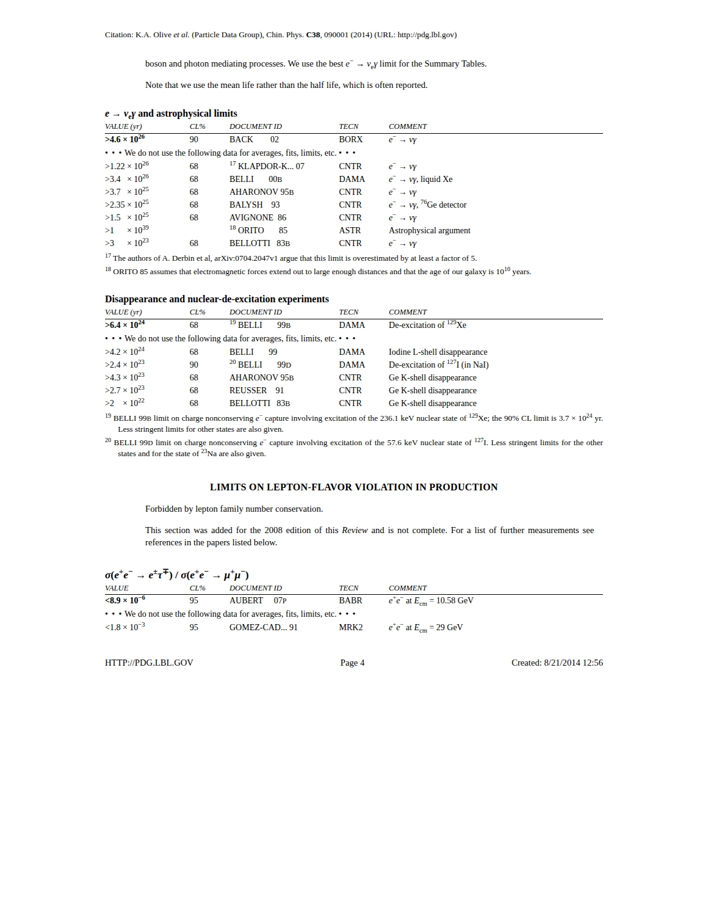Citation: K.A. Olive et al. (Particle Data Group), Chin. Phys. C38, 090001 (2014) (URL: http://pdg.lbl.gov)
boson and photon mediating processes. We use the best e− → νeγ limit for the Summary Tables.
Note that we use the mean life rather than the half life, which is often reported.
e → νeγ and astrophysical limits
| VALUE (yr) | CL% | DOCUMENT ID | TECN | COMMENT |
| --- | --- | --- | --- | --- |
| >4.6 × 10 26 | 90 | BACK 02 | BORX | e − → νγ |
| • • • We do not use the following data for averages, fits, limits, etc. • • • |
| >1.22 × 10 26 | 68 | 17 KLAPDOR-K... 07 | CNTR | e − → νγ |
| >3.4 × 10 26 | 68 | BELLI 00 B | DAMA | e − → νγ , liquid Xe |
| >3.7 × 10 25 | 68 | AHARONOV 95 B | CNTR | e − → νγ |
| >2.35 × 10 25 | 68 | BALYSH 93 | CNTR | e − → νγ , 76 Ge detector |
| >1.5 × 10 25 | 68 | AVIGNONE 86 | CNTR | e − → νγ |
| >1 × 10 39 | | 18 ORITO 85 | ASTR | Astrophysical argument |
| >3 × 10 23 | 68 | BELLOTTI 83 B | CNTR | e − → νγ |
17 The authors of A. Derbin et al, arXiv:0704.2047v1 argue that this limit is overestimated by at least a factor of 5.
18 ORITO 85 assumes that electromagnetic forces extend out to large enough distances and that the age of our galaxy is 1010 years.
Disappearance and nuclear-de-excitation experiments
| VALUE (yr) | CL% | DOCUMENT ID | TECN | COMMENT |
| --- | --- | --- | --- | --- |
| >6.4 × 10 24 | 68 | 19 BELLI 99 B | DAMA | De-excitation of 129 Xe |
| • • • We do not use the following data for averages, fits, limits, etc. • • • |
| >4.2 × 10 24 | 68 | BELLI 99 | DAMA | Iodine L-shell disappearance |
| >2.4 × 10 23 | 90 | 20 BELLI 99 D | DAMA | De-excitation of 127 I (in NaI) |
| >4.3 × 10 23 | 68 | AHARONOV 95 B | CNTR | Ge K-shell disappearance |
| >2.7 × 10 23 | 68 | REUSSER 91 | CNTR | Ge K-shell disappearance |
| >2 × 10 22 | 68 | BELLOTTI 83 B | CNTR | Ge K-shell disappearance |
19 BELLI 99B limit on charge nonconserving e− capture involving excitation of the 236.1 keV nuclear state of 129Xe; the 90% CL limit is 3.7 × 1024 yr. Less stringent limits for other states are also given.
20 BELLI 99D limit on charge nonconserving e− capture involving excitation of the 57.6 keV nuclear state of 127I. Less stringent limits for the other states and for the state of 23Na are also given.
LIMITS ON LEPTON-FLAVOR VIOLATION IN PRODUCTION
Forbidden by lepton family number conservation.
This section was added for the 2008 edition of this Review and is not complete. For a list of further measurements see references in the papers listed below.
σ(e+e− → e±τ∓) / σ(e+e− → μ+μ−)
| VALUE | CL% | DOCUMENT ID | TECN | COMMENT |
| --- | --- | --- | --- | --- |
| <8.9 × 10 −6 | 95 | AUBERT 07 P | BABR | e + e − at E cm = 10.58 GeV |
| • • • We do not use the following data for averages, fits, limits, etc. • • • |
| <1.8 × 10 −3 | 95 | GOMEZ-CAD... 91 | MRK2 | e + e − at E cm = 29 GeV |
HTTP://PDG.LBL.GOV Page 4 Created: 8/21/2014 12:56